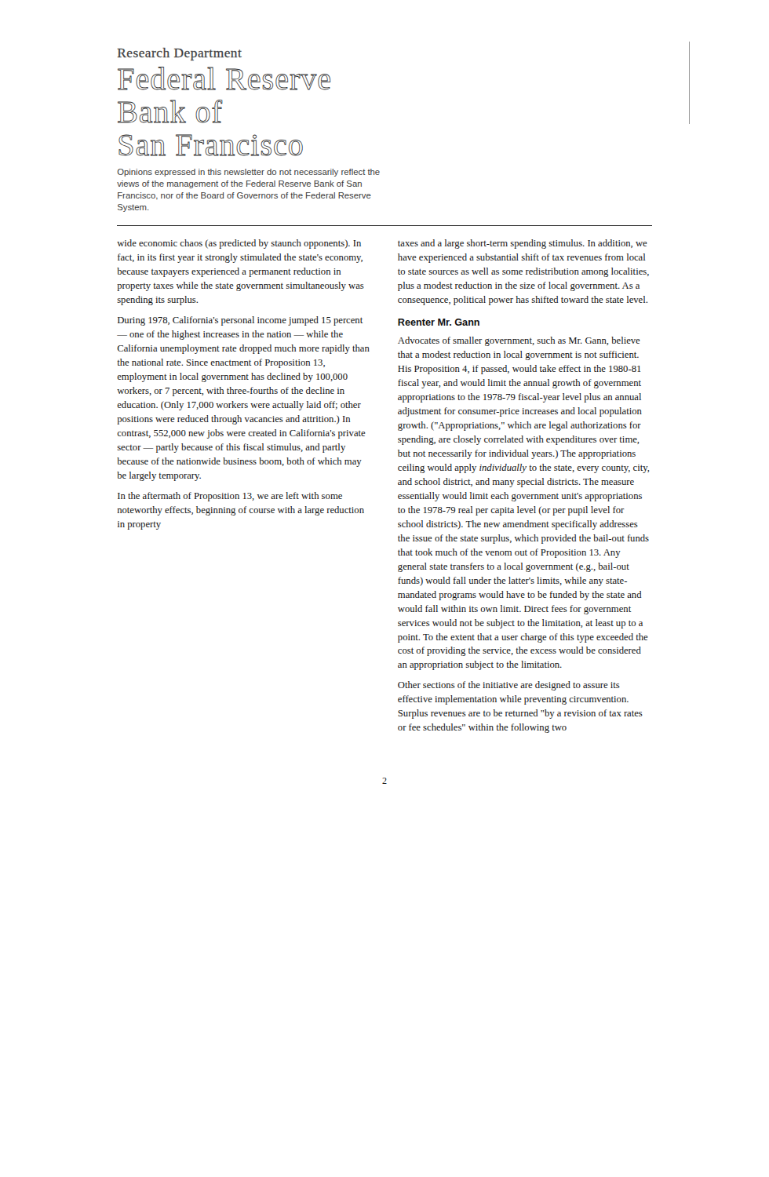Research Department
Federal Reserve Bank of San Francisco
Opinions expressed in this newsletter do not necessarily reflect the views of the management of the Federal Reserve Bank of San Francisco, nor of the Board of Governors of the Federal Reserve System.
wide economic chaos (as predicted by staunch opponents). In fact, in its first year it strongly stimulated the state's economy, because taxpayers experienced a permanent reduction in property taxes while the state government simultaneously was spending its surplus.
During 1978, California's personal income jumped 15 percent — one of the highest increases in the nation — while the California unemployment rate dropped much more rapidly than the national rate. Since enactment of Proposition 13, employment in local government has declined by 100,000 workers, or 7 percent, with three-fourths of the decline in education. (Only 17,000 workers were actually laid off; other positions were reduced through vacancies and attrition.) In contrast, 552,000 new jobs were created in California's private sector — partly because of this fiscal stimulus, and partly because of the nationwide business boom, both of which may be largely temporary.
In the aftermath of Proposition 13, we are left with some noteworthy effects, beginning of course with a large reduction in property
taxes and a large short-term spending stimulus. In addition, we have experienced a substantial shift of tax revenues from local to state sources as well as some redistribution among localities, plus a modest reduction in the size of local government. As a consequence, political power has shifted toward the state level.
Reenter Mr. Gann
Advocates of smaller government, such as Mr. Gann, believe that a modest reduction in local government is not sufficient. His Proposition 4, if passed, would take effect in the 1980-81 fiscal year, and would limit the annual growth of government appropriations to the 1978-79 fiscal-year level plus an annual adjustment for consumer-price increases and local population growth. ("Appropriations," which are legal authorizations for spending, are closely correlated with expenditures over time, but not necessarily for individual years.) The appropriations ceiling would apply individually to the state, every county, city, and school district, and many special districts. The measure essentially would limit each government unit's appropriations to the 1978-79 real per capita level (or per pupil level for school districts). The new amendment specifically addresses the issue of the state surplus, which provided the bail-out funds that took much of the venom out of Proposition 13. Any general state transfers to a local government (e.g., bail-out funds) would fall under the latter's limits, while any state-mandated programs would have to be funded by the state and would fall within its own limit. Direct fees for government services would not be subject to the limitation, at least up to a point. To the extent that a user charge of this type exceeded the cost of providing the service, the excess would be considered an appropriation subject to the limitation.
Other sections of the initiative are designed to assure its effective implementation while preventing circumvention. Surplus revenues are to be returned "by a revision of tax rates or fee schedules" within the following two
2